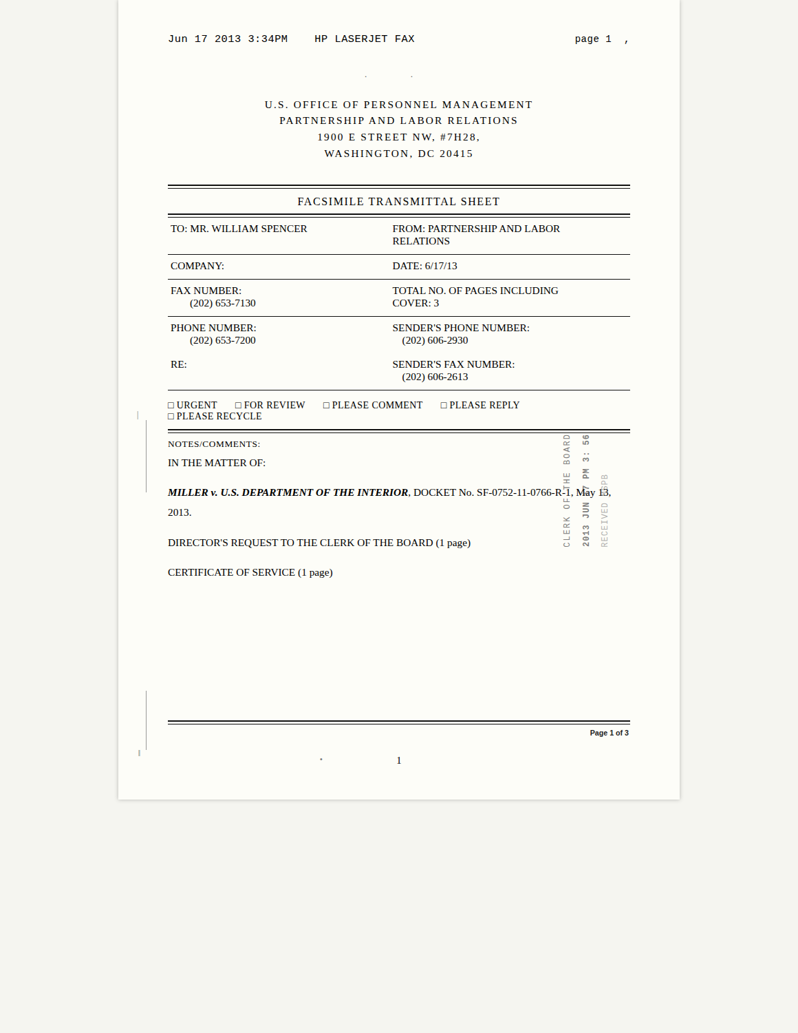Jun 17 2013 3:34PM HP LASERJET FAX
page 1,
. .
U.S. OFFICE OF PERSONNEL MANAGEMENT
PARTNERSHIP AND LABOR RELATIONS
1900 E STREET NW, #7H28,
WASHINGTON, DC 20415
FACSIMILE TRANSMITTAL SHEET
| TO: MR. WILLIAM SPENCER | FROM: PARTNERSHIP AND LABOR RELATIONS |
| COMPANY: | DATE: 6/17/13 |
| FAX NUMBER: (202) 653-7130 | TOTAL NO. OF PAGES INCLUDING COVER: 3 |
| PHONE NUMBER: (202) 653-7200 | SENDER'S PHONE NUMBER: (202) 606-2930 |
| RE: | SENDER'S FAX NUMBER: (202) 606-2613 |
□URGENT □FOR REVIEW □PLEASE COMMENT □PLEASE REPLY □PLEASE RECYCLE
NOTES/COMMENTS:
IN THE MATTER OF:
MILLER v. U.S. DEPARTMENT OF THE INTERIOR, DOCKET No. SF-0752-11-0766-R-1, May 13, 2013.
DIRECTOR'S REQUEST TO THE CLERK OF THE BOARD (1 page)
CERTIFICATE OF SERVICE (1 page)
CLERK OF THE BOARD 2013 JUN 17 PM 3: 56 RECEIVED MSPB
|
‖
•
Page 1 of 3
1